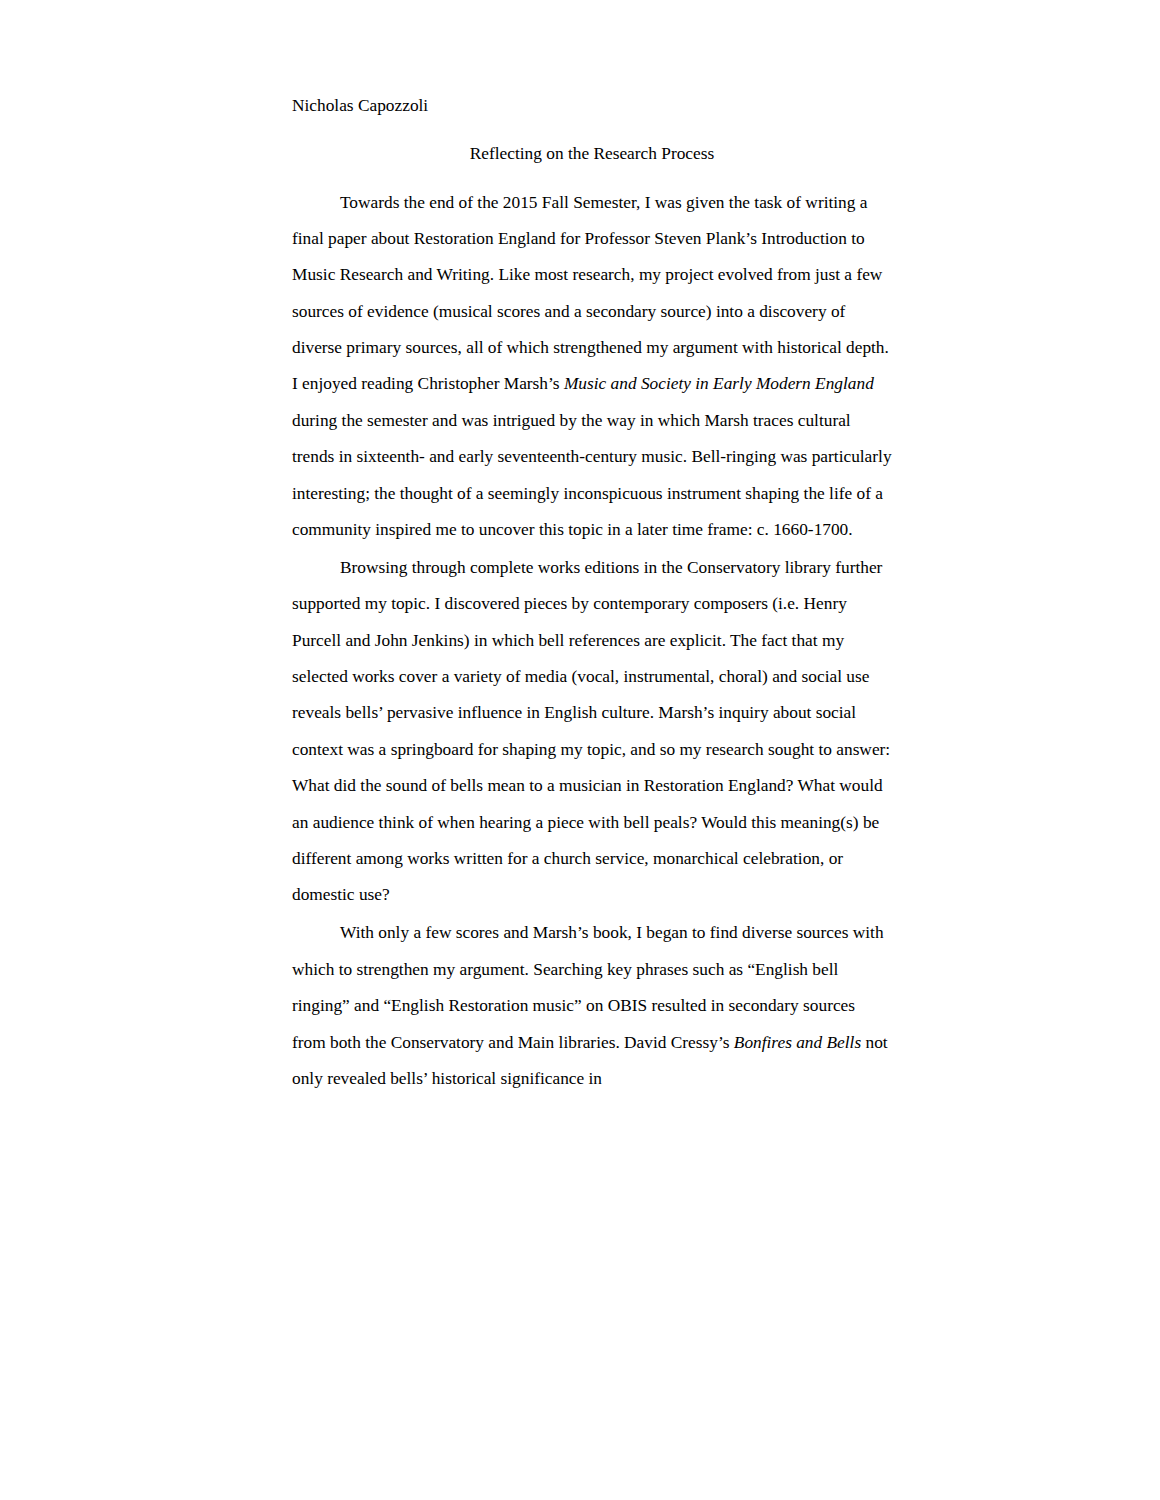Nicholas Capozzoli
Reflecting on the Research Process
Towards the end of the 2015 Fall Semester, I was given the task of writing a final paper about Restoration England for Professor Steven Plank’s Introduction to Music Research and Writing. Like most research, my project evolved from just a few sources of evidence (musical scores and a secondary source) into a discovery of diverse primary sources, all of which strengthened my argument with historical depth. I enjoyed reading Christopher Marsh’s Music and Society in Early Modern England during the semester and was intrigued by the way in which Marsh traces cultural trends in sixteenth- and early seventeenth-century music. Bell-ringing was particularly interesting; the thought of a seemingly inconspicuous instrument shaping the life of a community inspired me to uncover this topic in a later time frame: c. 1660-1700.
Browsing through complete works editions in the Conservatory library further supported my topic. I discovered pieces by contemporary composers (i.e. Henry Purcell and John Jenkins) in which bell references are explicit. The fact that my selected works cover a variety of media (vocal, instrumental, choral) and social use reveals bells’ pervasive influence in English culture. Marsh’s inquiry about social context was a springboard for shaping my topic, and so my research sought to answer: What did the sound of bells mean to a musician in Restoration England? What would an audience think of when hearing a piece with bell peals? Would this meaning(s) be different among works written for a church service, monarchical celebration, or domestic use?
With only a few scores and Marsh’s book, I began to find diverse sources with which to strengthen my argument. Searching key phrases such as “English bell ringing” and “English Restoration music” on OBIS resulted in secondary sources from both the Conservatory and Main libraries. David Cressy’s Bonfires and Bells not only revealed bells’ historical significance in